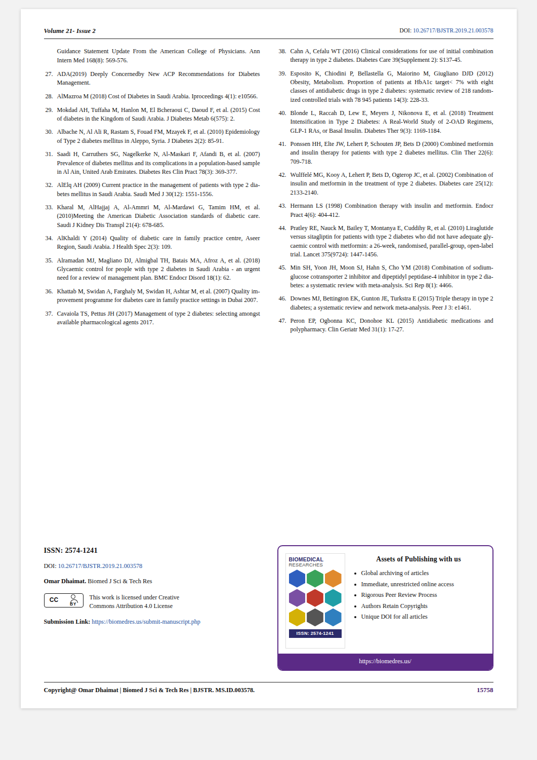Volume 21- Issue 2
DOI: 10.26717/BJSTR.2019.21.003578
Guidance Statement Update From the American College of Physicians. Ann Intern Med 168(8): 569-576.
27 ADA(2019) Deeply Concernedby New ACP Recommendations for Diabetes Management.
28 AlMazroa M (2018) Cost of Diabetes in Saudi Arabia. Iproceedings 4(1): e10566.
29 Mokdad AH, Tuffaha M, Hanlon M, El Bcheraoui C, Daoud F, et al. (2015) Cost of diabetes in the Kingdom of Saudi Arabia. J Diabetes Metab 6(575): 2.
30 Albache N, Al Ali R, Rastam S, Fouad FM, Mzayek F, et al. (2010) Epidemiology of Type 2 diabetes mellitus in Aleppo, Syria. J Diabetes 2(2): 85-91.
31 Saadi H, Carruthers SG, Nagelkerke N, Al-Maskari F, Afandi B, et al. (2007) Prevalence of diabetes mellitus and its complications in a population-based sample in Al Ain, United Arab Emirates. Diabetes Res Clin Pract 78(3): 369-377.
32 AlElq AH (2009) Current practice in the management of patients with type 2 diabetes mellitus in Saudi Arabia. Saudi Med J 30(12): 1551-1556.
33 Kharal M, AlHajjaj A, Al-Ammri M, Al-Mardawi G, Tamim HM, et al. (2010)Meeting the American Diabetic Association standards of diabetic care. Saudi J Kidney Dis Transpl 21(4): 678-685.
34 AlKhaldi Y (2014) Quality of diabetic care in family practice centre, Aseer Region, Saudi Arabia. J Health Spec 2(3): 109.
35 Alramadan MJ, Magliano DJ, Almigbal TH, Batais MA, Afroz A, et al. (2018) Glycaemic control for people with type 2 diabetes in Saudi Arabia - an urgent need for a review of management plan. BMC Endocr Disord 18(1): 62.
36 Khattab M, Swidan A, Farghaly M, Swidan H, Ashtar M, et al. (2007) Quality improvement programme for diabetes care in family practice settings in Dubai 2007.
37 Cavaiola TS, Pettus JH (2017) Management of type 2 diabetes: selecting amongst available pharmacological agents 2017.
38 Cahn A, Cefalu WT (2016) Clinical considerations for use of initial combination therapy in type 2 diabetes. Diabetes Care 39(Supplement 2): S137-45.
39 Esposito K, Chiodini P, Bellastella G, Maiorino M, Giugliano DJD (2012) Obesity, Metabolism. Proportion of patients at HbA1c target< 7% with eight classes of antidiabetic drugs in type 2 diabetes: systematic review of 218 randomized controlled trials with 78 945 patients 14(3): 228-33.
40 Blonde L, Raccah D, Lew E, Meyers J, Nikonova E, et al. (2018) Treatment Intensification in Type 2 Diabetes: A Real-World Study of 2-OAD Regimens, GLP-1 RAs, or Basal Insulin. Diabetes Ther 9(3): 1169-1184.
41 Ponssen HH, Elte JW, Lehert P, Schouten JP, Bets D (2000) Combined metformin and insulin therapy for patients with type 2 diabetes mellitus. Clin Ther 22(6): 709-718.
42 Wulffelé MG, Kooy A, Lehert P, Bets D, Ogterop JC, et al. (2002) Combination of insulin and metformin in the treatment of type 2 diabetes. Diabetes care 25(12): 2133-2140.
43 Hermann LS (1998) Combination therapy with insulin and metformin. Endocr Pract 4(6): 404-412.
44 Pratley RE, Nauck M, Bailey T, Montanya E, Cuddihy R, et al. (2010) Liraglutide versus sitagliptin for patients with type 2 diabetes who did not have adequate glycaemic control with metformin: a 26-week, randomised, parallel-group, open-label trial. Lancet 375(9724): 1447-1456.
45 Min SH, Yoon JH, Moon SJ, Hahn S, Cho YM (2018) Combination of sodium-glucose cotransporter 2 inhibitor and dipeptidyl peptidase-4 inhibitor in type 2 diabetes: a systematic review with meta-analysis. Sci Rep 8(1): 4466.
46 Downes MJ, Bettington EK, Gunton JE, Turkstra E (2015) Triple therapy in type 2 diabetes; a systematic review and network meta-analysis. Peer J 3: e1461.
47 Peron EP, Ogbonna KC, Donohoe KL (2015) Antidiabetic medications and polypharmacy. Clin Geriatr Med 31(1): 17-27.
ISSN: 2574-1241
DOI: 10.26717/BJSTR.2019.21.003578
Omar Dhaimat. Biomed J Sci & Tech Res
CC
BY
This work is licensed under Creative
Commons Attribution 4.0 License
Submission Link: https://biomedres.us/submit-manuscript.php
BIOMEDICALRESEARCHES
ISSN: 2574-1241
Assets of Publishing with us
Global archiving of articles
Immediate, unrestricted online access
Rigorous Peer Review Process
Authors Retain Copyrights
Unique DOI for all articles
https://biomedres.us/
Copyright@ Omar Dhaimat | Biomed J Sci & Tech Res | BJSTR. MS.ID.003578.
15758